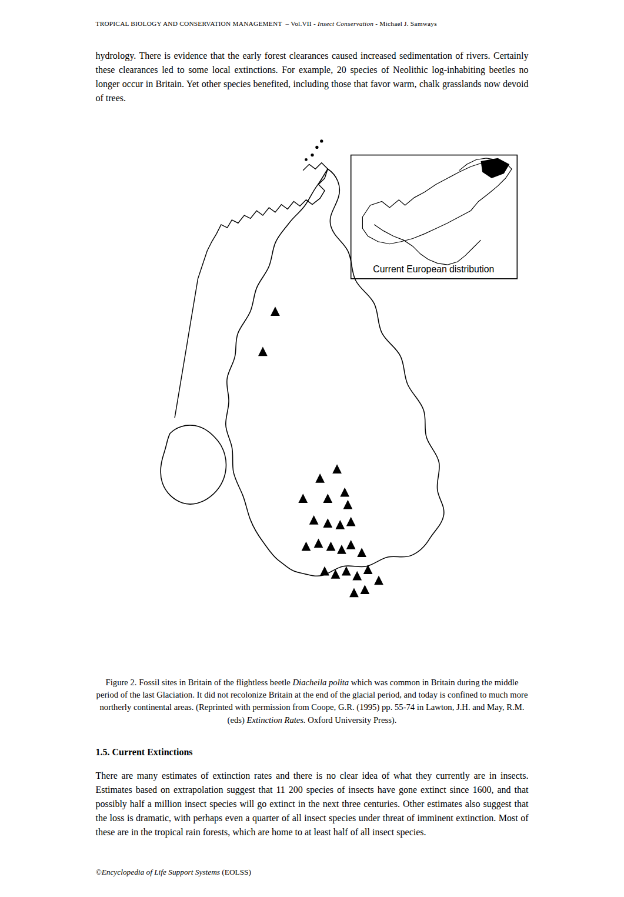TROPICAL BIOLOGY AND CONSERVATION MANAGEMENT – Vol.VII - Insect Conservation - Michael J. Samways
hydrology. There is evidence that the early forest clearances caused increased sedimentation of rivers. Certainly these clearances led to some local extinctions. For example, 20 species of Neolithic log-inhabiting beetles no longer occur in Britain. Yet other species benefited, including those that favor warm, chalk grasslands now devoid of trees.
Current European distribution
Figure 2. Fossil sites in Britain of the flightless beetle Diacheila polita which was common in Britain during the middle period of the last Glaciation. It did not recolonize Britain at the end of the glacial period, and today is confined to much more northerly continental areas. (Reprinted with permission from Coope, G.R. (1995) pp. 55-74 in Lawton, J.H. and May, R.M. (eds) Extinction Rates. Oxford University Press).
1.5. Current Extinctions
There are many estimates of extinction rates and there is no clear idea of what they currently are in insects. Estimates based on extrapolation suggest that 11 200 species of insects have gone extinct since 1600, and that possibly half a million insect species will go extinct in the next three centuries. Other estimates also suggest that the loss is dramatic, with perhaps even a quarter of all insect species under threat of imminent extinction. Most of these are in the tropical rain forests, which are home to at least half of all insect species.
©Encyclopedia of Life Support Systems (EOLSS)